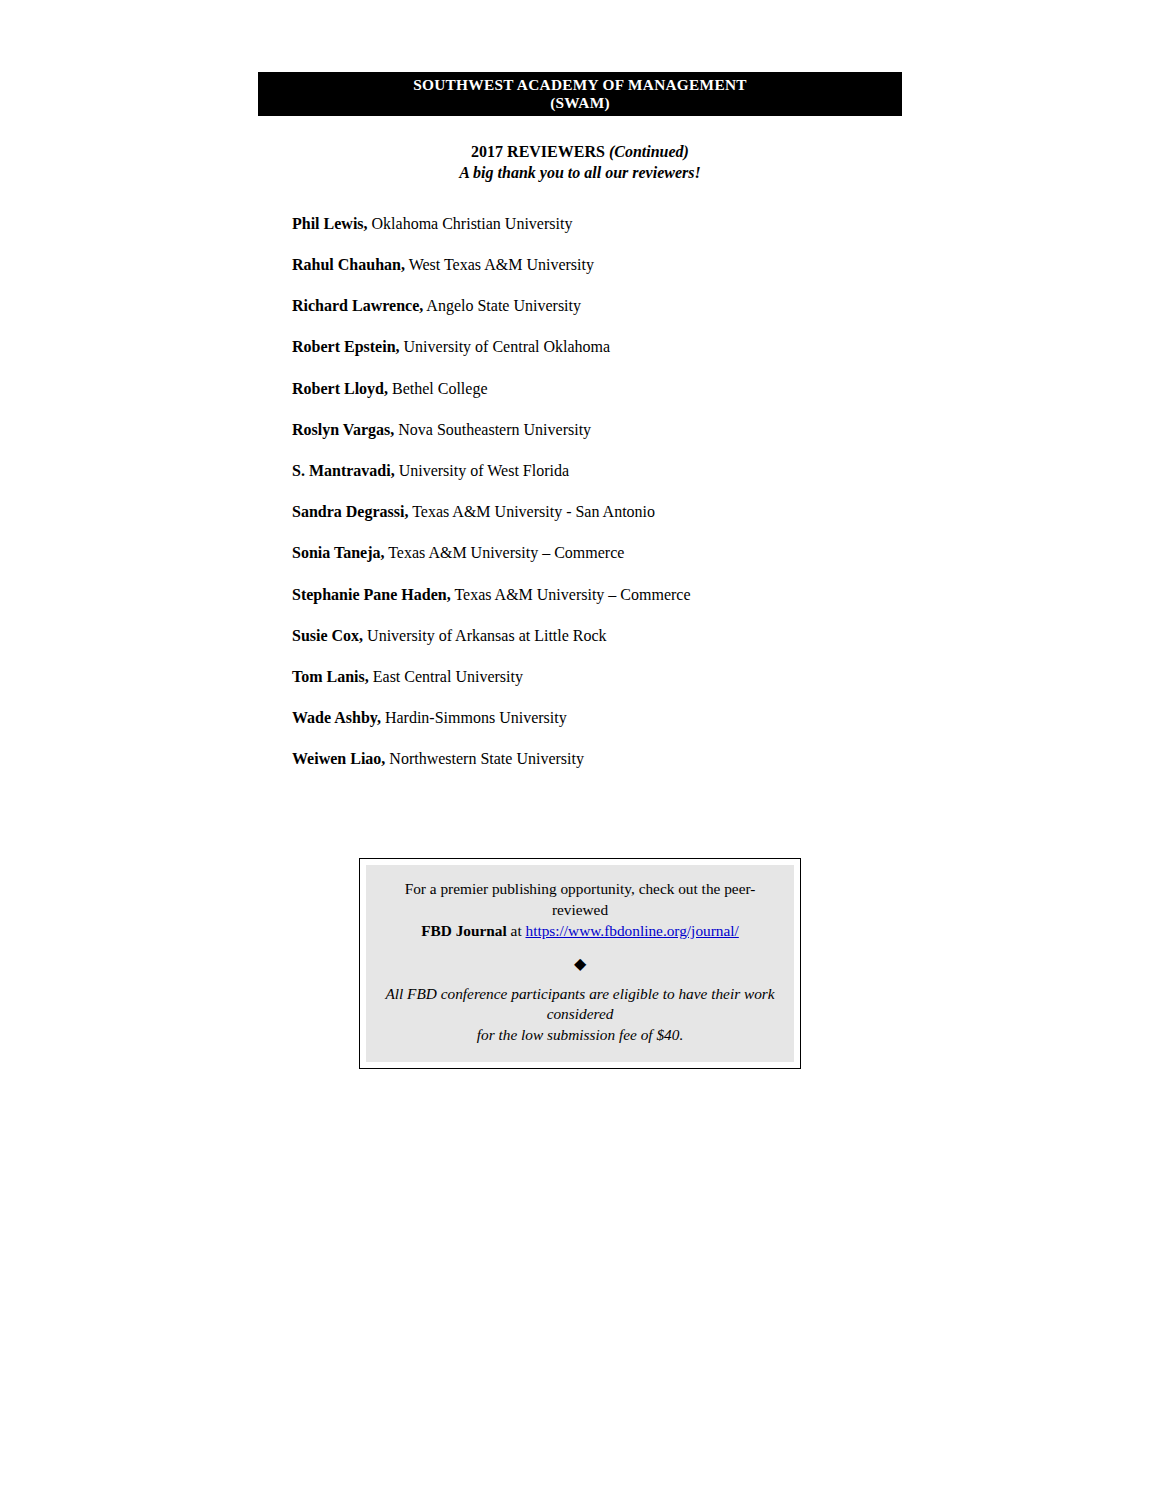SOUTHWEST ACADEMY OF MANAGEMENT (SWAM)
2017 REVIEWERS (Continued)
A big thank you to all our reviewers!
Phil Lewis, Oklahoma Christian University
Rahul Chauhan, West Texas A&M University
Richard Lawrence, Angelo State University
Robert Epstein, University of Central Oklahoma
Robert Lloyd, Bethel College
Roslyn Vargas, Nova Southeastern University
S. Mantravadi, University of West Florida
Sandra Degrassi, Texas A&M University - San Antonio
Sonia Taneja, Texas A&M University – Commerce
Stephanie Pane Haden, Texas A&M University – Commerce
Susie Cox, University of Arkansas at Little Rock
Tom Lanis, East Central University
Wade Ashby, Hardin-Simmons University
Weiwen Liao, Northwestern State University
For a premier publishing opportunity, check out the peer-reviewed
FBD Journal at https://www.fbdonline.org/journal/
◆
All FBD conference participants are eligible to have their work considered
for the low submission fee of $40.